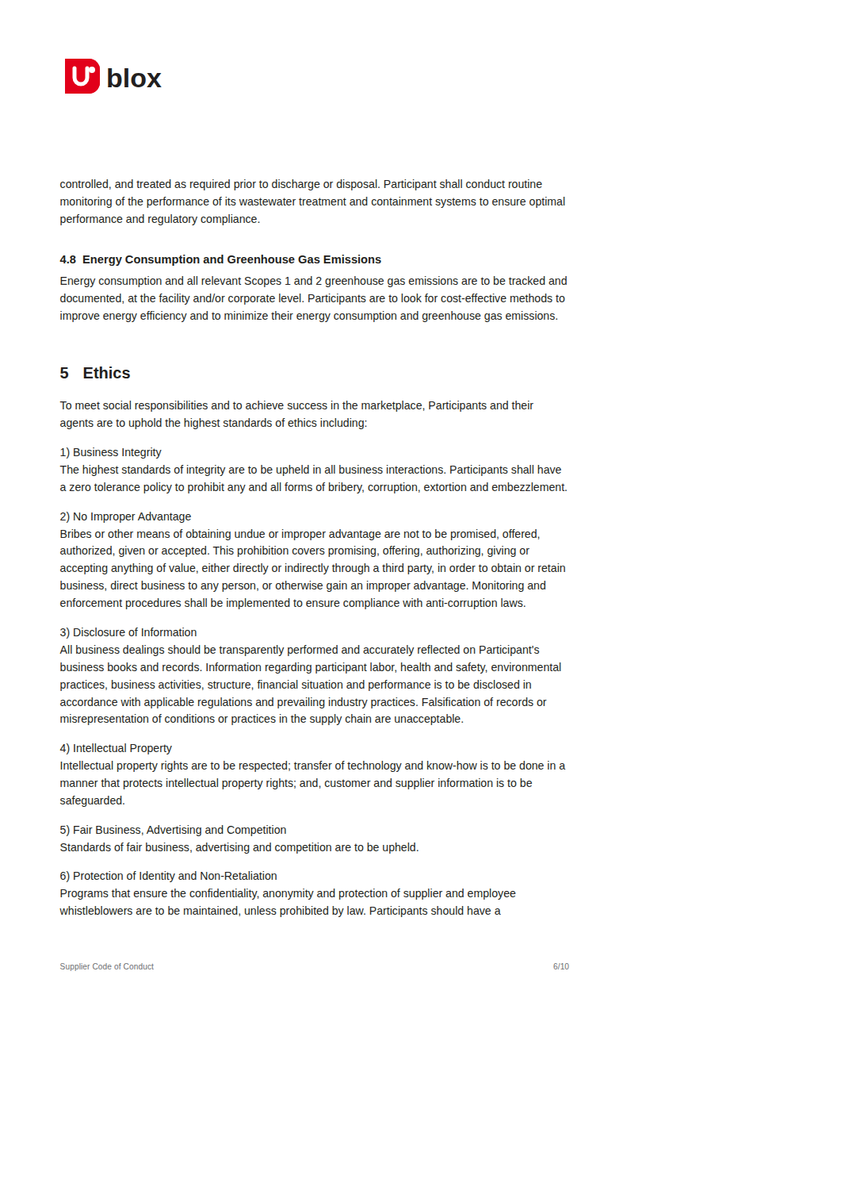blox
controlled, and treated as required prior to discharge or disposal. Participant shall conduct routine monitoring of the performance of its wastewater treatment and containment systems to ensure optimal performance and regulatory compliance.
4.8 Energy Consumption and Greenhouse Gas Emissions
Energy consumption and all relevant Scopes 1 and 2 greenhouse gas emissions are to be tracked and documented, at the facility and/or corporate level. Participants are to look for cost-effective methods to improve energy efficiency and to minimize their energy consumption and greenhouse gas emissions.
5 Ethics
To meet social responsibilities and to achieve success in the marketplace, Participants and their agents are to uphold the highest standards of ethics including:
1) Business Integrity The highest standards of integrity are to be upheld in all business interactions. Participants shall have a zero tolerance policy to prohibit any and all forms of bribery, corruption, extortion and embezzlement.
2) No Improper Advantage Bribes or other means of obtaining undue or improper advantage are not to be promised, offered, authorized, given or accepted. This prohibition covers promising, offering, authorizing, giving or accepting anything of value, either directly or indirectly through a third party, in order to obtain or retain business, direct business to any person, or otherwise gain an improper advantage. Monitoring and enforcement procedures shall be implemented to ensure compliance with anti-corruption laws.
3) Disclosure of Information All business dealings should be transparently performed and accurately reflected on Participant's business books and records. Information regarding participant labor, health and safety, environmental practices, business activities, structure, financial situation and performance is to be disclosed in accordance with applicable regulations and prevailing industry practices. Falsification of records or misrepresentation of conditions or practices in the supply chain are unacceptable.
4) Intellectual Property Intellectual property rights are to be respected; transfer of technology and know-how is to be done in a manner that protects intellectual property rights; and, customer and supplier information is to be safeguarded.
5) Fair Business, Advertising and Competition Standards of fair business, advertising and competition are to be upheld.
6) Protection of Identity and Non-Retaliation Programs that ensure the confidentiality, anonymity and protection of supplier and employee whistleblowers are to be maintained, unless prohibited by law. Participants should have a
Supplier Code of Conduct 6/10